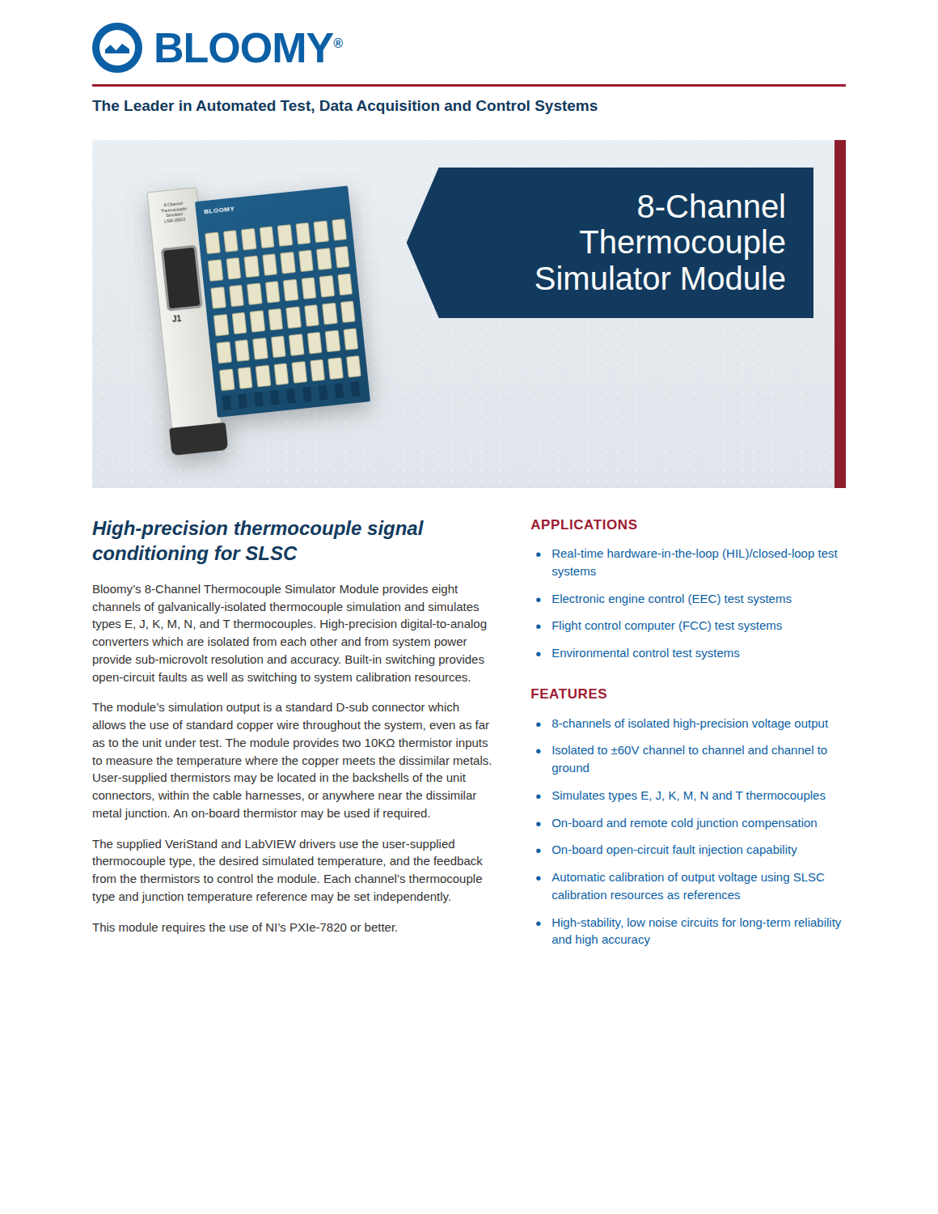BLOOMY®
The Leader in Automated Test, Data Acquisition and Control Systems
8-Channel Thermocouple Simulator
LSM-18003
J1
BLOOMY
8-Channel
Thermocouple
Simulator Module
High-precision thermocouple signal conditioning for SLSC
Bloomy’s 8-Channel Thermocouple Simulator Module provides eight channels of galvanically-isolated thermocouple simulation and simulates types E, J, K, M, N, and T thermocouples. High-precision digital-to-analog converters which are isolated from each other and from system power provide sub-microvolt resolution and accuracy. Built-in switching provides open-circuit faults as well as switching to system calibration resources.
The module’s simulation output is a standard D-sub connector which allows the use of standard copper wire throughout the system, even as far as to the unit under test. The module provides two 10KΩ thermistor inputs to measure the temperature where the copper meets the dissimilar metals. User-supplied thermistors may be located in the backshells of the unit connectors, within the cable harnesses, or anywhere near the dissimilar metal junction. An on-board thermistor may be used if required.
The supplied VeriStand and LabVIEW drivers use the user-supplied thermocouple type, the desired simulated temperature, and the feedback from the thermistors to control the module. Each channel’s thermocouple type and junction temperature reference may be set independently.
This module requires the use of NI’s PXIe-7820 or better.
APPLICATIONS
Real-time hardware-in-the-loop (HIL)/closed-loop test systems
Electronic engine control (EEC) test systems
Flight control computer (FCC) test systems
Environmental control test systems
FEATURES
8-channels of isolated high-precision voltage output
Isolated to ±60V channel to channel and channel to ground
Simulates types E, J, K, M, N and T thermocouples
On-board and remote cold junction compensation
On-board open-circuit fault injection capability
Automatic calibration of output voltage using SLSC calibration resources as references
High-stability, low noise circuits for long-term reliability and high accuracy